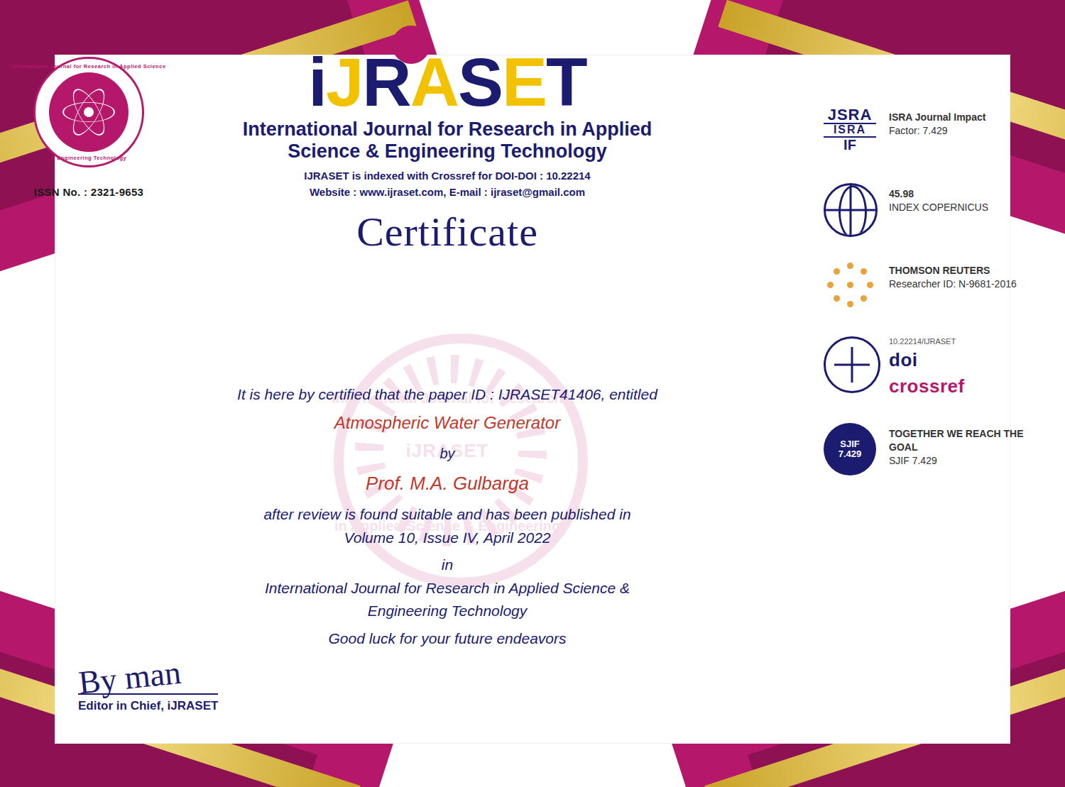International Journal for Research in Applied Science & Engineering Technology
ISSN No. : 2321-9653
iJRASET
International Journal for Research in Applied
Science & Engineering Technology
IJRASET is indexed with Crossref for DOI-DOI : 10.22214
Website : www.ijraset.com, E-mail : ijraset@gmail.com
Certificate
International Journal for Research
iJRASET
in Applied Science & Engineering
It is here by certified that the paper ID : IJRASET41406, entitled Atmospheric Water Generator by Prof. M.A. Gulbarga after review is found suitable and has been published in Volume 10, Issue IV, April 2022 in International Journal for Research in Applied Science & Engineering Technology Good luck for your future endeavors
JSRA
ISRA
IF
ISRA Journal Impact Factor: 7.429
45.98 INDEX COPERNICUS
THOMSON REUTERS Researcher ID: N-9681-2016
10.22214/IJRASET
doi
cross ref
SJIF
7.429
TOGETHER WE REACH THE GOAL SJIF 7.429
By man
Editor in Chief, iJRASET